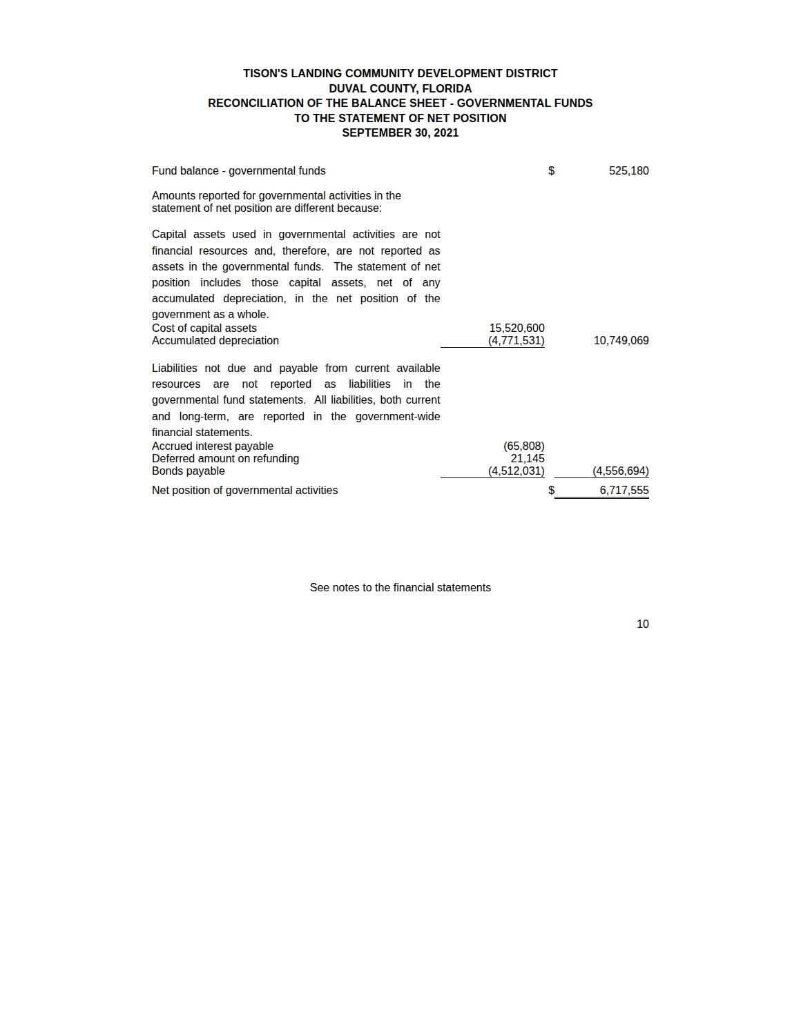TISON'S LANDING COMMUNITY DEVELOPMENT DISTRICT
DUVAL COUNTY, FLORIDA
RECONCILIATION OF THE BALANCE SHEET - GOVERNMENTAL FUNDS
TO THE STATEMENT OF NET POSITION
SEPTEMBER 30, 2021
| Fund balance - governmental funds | | $ | 525,180 |
| Amounts reported for governmental activities in the statement of net position are different because: | | | |
| Capital assets used in governmental activities are not financial resources and, therefore, are not reported as assets in the governmental funds. The statement of net position includes those capital assets, net of any accumulated depreciation, in the net position of the government as a whole. | | | |
| Cost of capital assets | 15,520,600 | | |
| Accumulated depreciation | (4,771,531) | | 10,749,069 |
| Liabilities not due and payable from current available resources are not reported as liabilities in the governmental fund statements. All liabilities, both current and long-term, are reported in the government-wide financial statements. | | | |
| Accrued interest payable | (65,808) | | |
| Deferred amount on refunding | 21,145 | | |
| Bonds payable | (4,512,031) | | (4,556,694) |
| Net position of governmental activities | | $ | 6,717,555 |
See notes to the financial statements
10